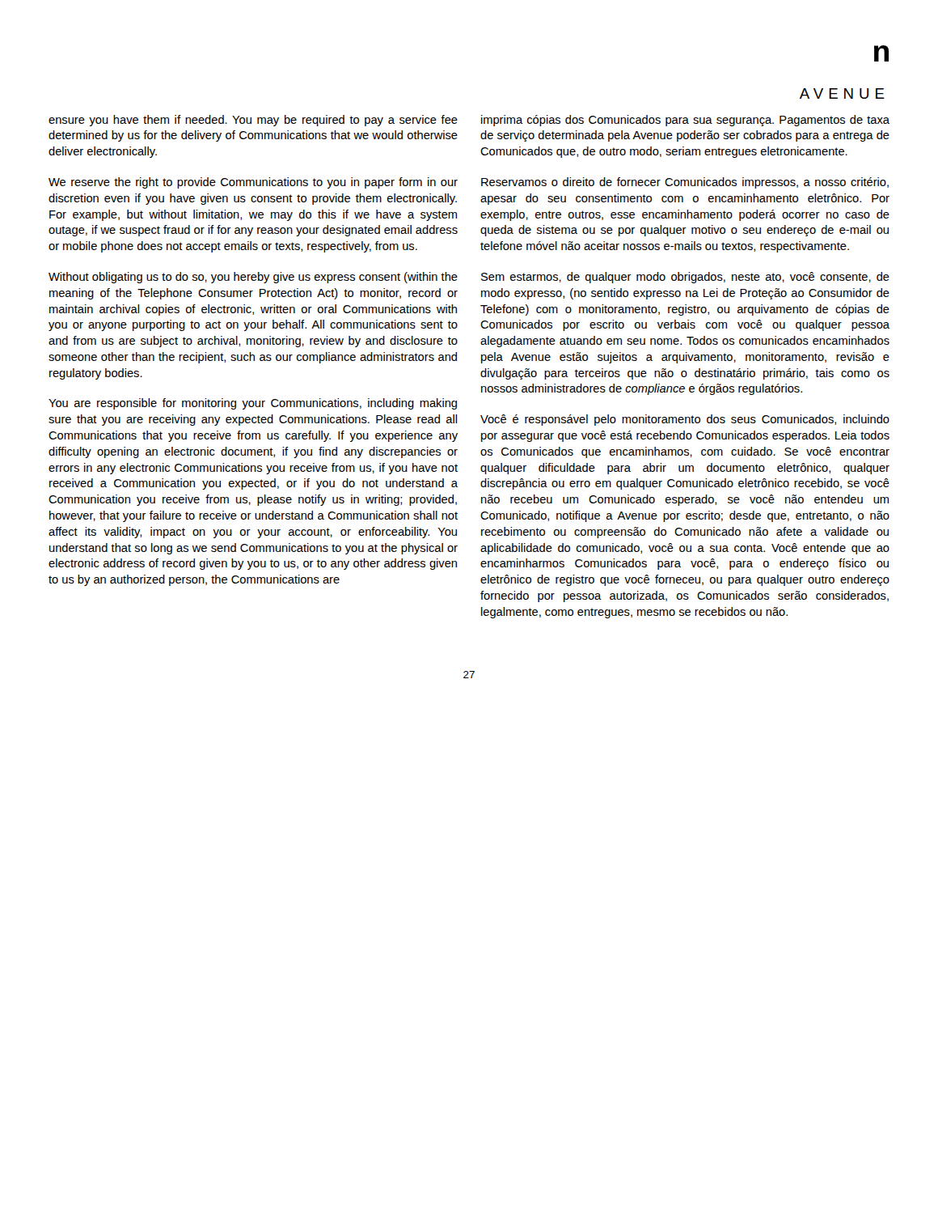ⁿ
AVENUE
| ensure you have them if needed. You may be required to pay a service fee determined by us for the delivery of Communications that we would otherwise deliver electronically. We reserve the right to provide Communications to you in paper form in our discretion even if you have given us consent to provide them electronically. For example, but without limitation, we may do this if we have a system outage, if we suspect fraud or if for any reason your designated email address or mobile phone does not accept emails or texts, respectively, from us. Without obligating us to do so, you hereby give us express consent (within the meaning of the Telephone Consumer Protection Act) to monitor, record or maintain archival copies of electronic, written or oral Communications with you or anyone purporting to act on your behalf. All communications sent to and from us are subject to archival, monitoring, review by and disclosure to someone other than the recipient, such as our compliance administrators and regulatory bodies. You are responsible for monitoring your Communications, including making sure that you are receiving any expected Communications. Please read all Communications that you receive from us carefully. If you experience any difficulty opening an electronic document, if you find any discrepancies or errors in any electronic Communications you receive from us, if you have not received a Communication you expected, or if you do not understand a Communication you receive from us, please notify us in writing; provided, however, that your failure to receive or understand a Communication shall not affect its validity, impact on you or your account, or enforceability. You understand that so long as we send Communications to you at the physical or electronic address of record given by you to us, or to any other address given to us by an authorized person, the Communications are | imprima cópias dos Comunicados para sua segurança. Pagamentos de taxa de serviço determinada pela Avenue poderão ser cobrados para a entrega de Comunicados que, de outro modo, seriam entregues eletronicamente. Reservamos o direito de fornecer Comunicados impressos, a nosso critério, apesar do seu consentimento com o encaminhamento eletrônico. Por exemplo, entre outros, esse encaminhamento poderá ocorrer no caso de queda de sistema ou se por qualquer motivo o seu endereço de e-mail ou telefone móvel não aceitar nossos e-mails ou textos, respectivamente. Sem estarmos, de qualquer modo obrigados, neste ato, você consente, de modo expresso, (no sentido expresso na Lei de Proteção ao Consumidor de Telefone) com o monitoramento, registro, ou arquivamento de cópias de Comunicados por escrito ou verbais com você ou qualquer pessoa alegadamente atuando em seu nome. Todos os comunicados encaminhados pela Avenue estão sujeitos a arquivamento, monitoramento, revisão e divulgação para terceiros que não o destinatário primário, tais como os nossos administradores de compliance e órgãos regulatórios. Você é responsável pelo monitoramento dos seus Comunicados, incluindo por assegurar que você está recebendo Comunicados esperados. Leia todos os Comunicados que encaminhamos, com cuidado. Se você encontrar qualquer dificuldade para abrir um documento eletrônico, qualquer discrepância ou erro em qualquer Comunicado eletrônico recebido, se você não recebeu um Comunicado esperado, se você não entendeu um Comunicado, notifique a Avenue por escrito; desde que, entretanto, o não recebimento ou compreensão do Comunicado não afete a validade ou aplicabilidade do comunicado, você ou a sua conta. Você entende que ao encaminharmos Comunicados para você, para o endereço físico ou eletrônico de registro que você forneceu, ou para qualquer outro endereço fornecido por pessoa autorizada, os Comunicados serão considerados, legalmente, como entregues, mesmo se recebidos ou não. |
27